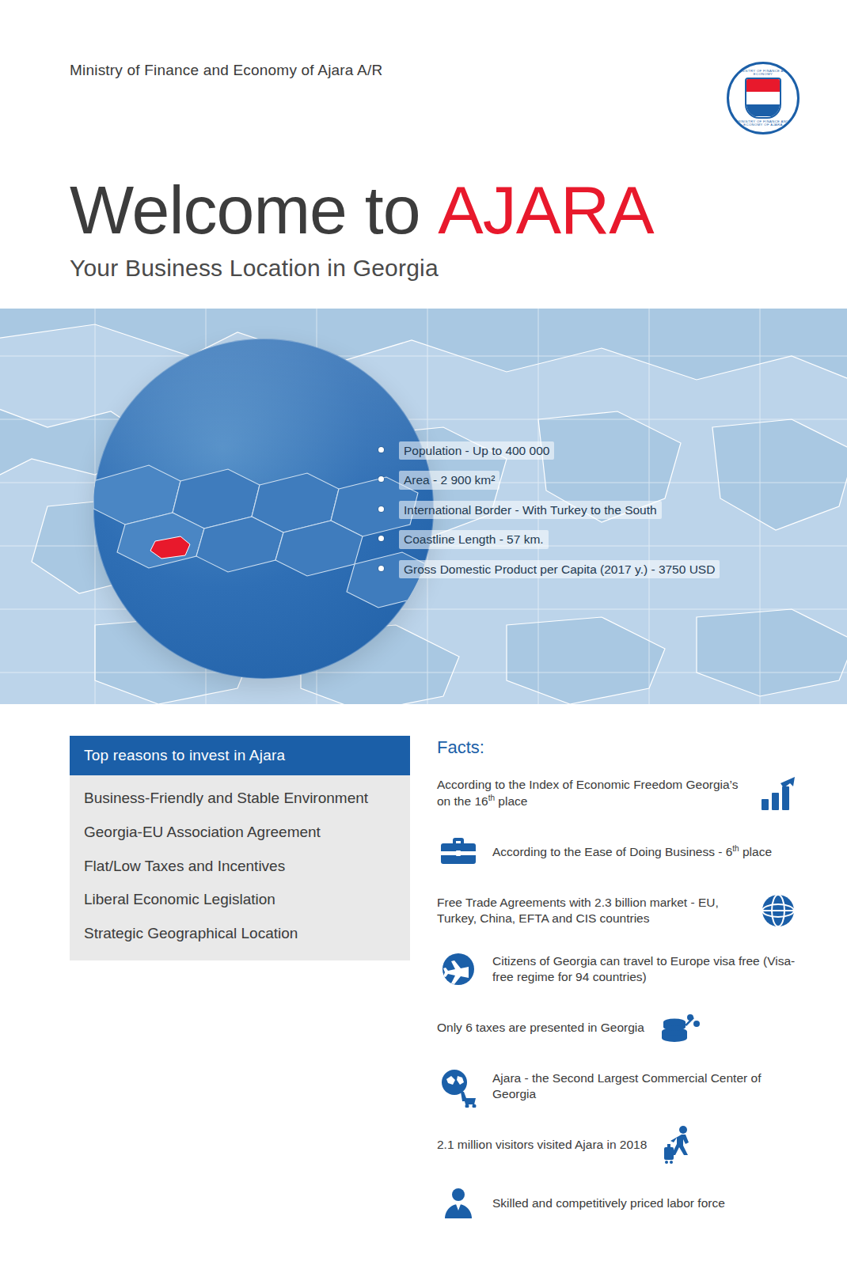Ministry of Finance and Economy of Ajara A/R
Ministry of Finance and Economy
Ministry of Finance and Economy of Ajara
Welcome to AJARA
Your Business Location in Georgia
Population - Up to 400 000
Area - 2 900 km²
International Border - With Turkey to the South
Coastline Length - 57 km.
Gross Domestic Product per Capita (2017 y.) - 3750 USD
Top reasons to invest in Ajara
Business-Friendly and Stable Environment
Georgia-EU Association Agreement
Flat/Low Taxes and Incentives
Liberal Economic Legislation
Strategic Geographical Location
Facts:
According to the Index of Economic Freedom Georgia’s on the 16th place
According to the Ease of Doing Business - 6th place
Free Trade Agreements with 2.3 billion market - EU, Turkey, China, EFTA and CIS countries
Citizens of Georgia can travel to Europe visa free (Visa-free regime for 94 countries)
Only 6 taxes are presented in Georgia
Ajara - the Second Largest Commercial Center of Georgia
2.1 million visitors visited Ajara in 2018
Skilled and competitively priced labor force